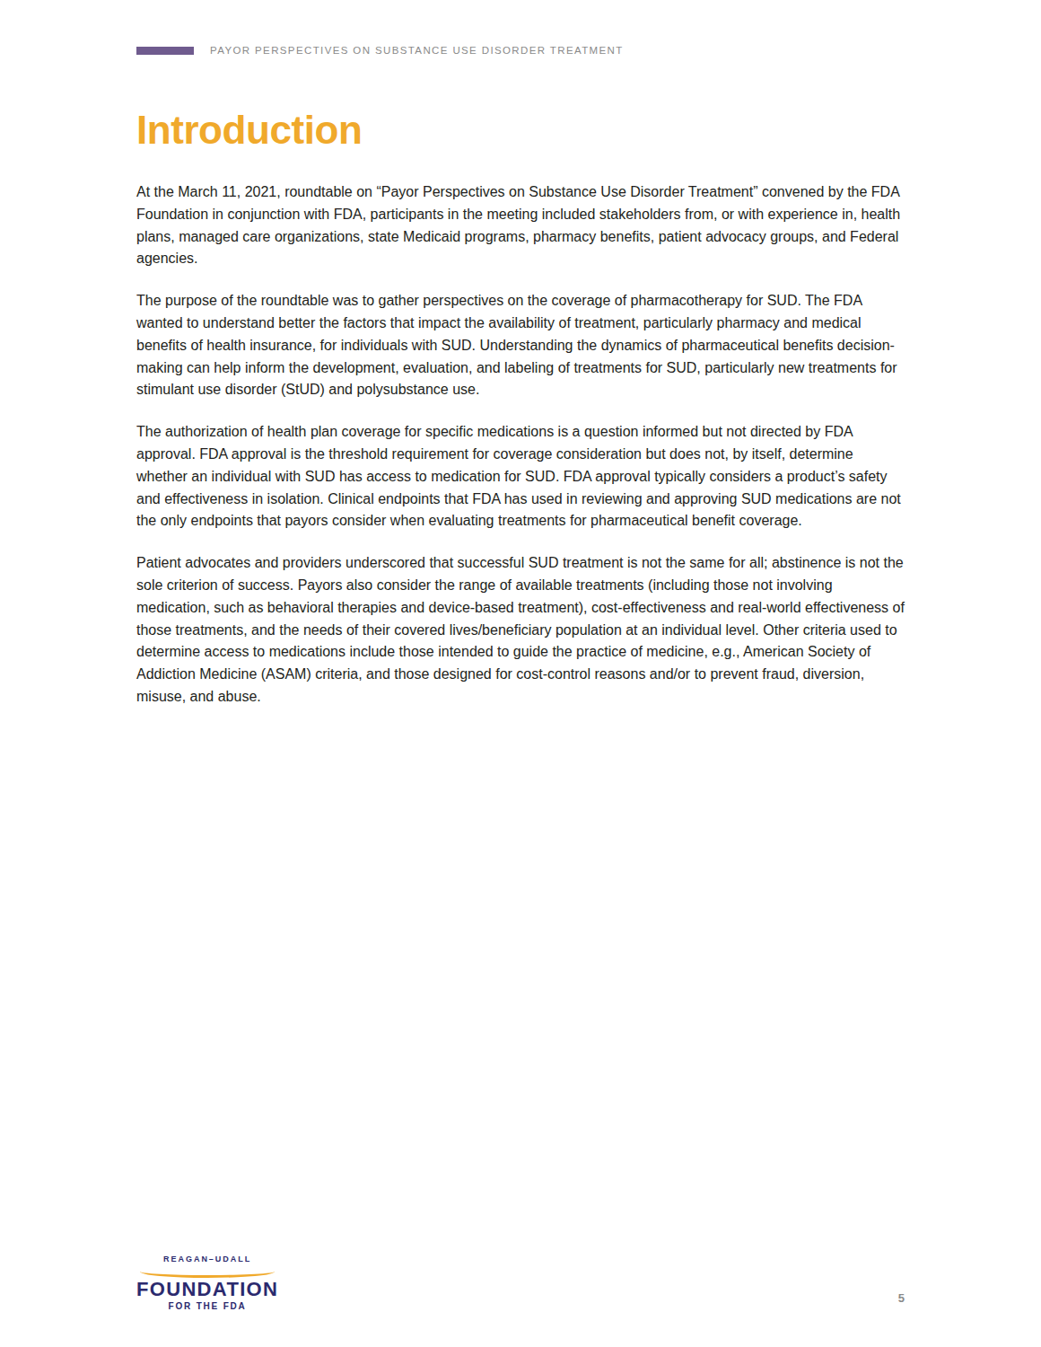Payor Perspectives on Substance Use Disorder Treatment
Introduction
At the March 11, 2021, roundtable on “Payor Perspectives on Substance Use Disorder Treatment” convened by the FDA Foundation in conjunction with FDA, participants in the meeting included stakeholders from, or with experience in, health plans, managed care organizations, state Medicaid programs, pharmacy benefits, patient advocacy groups, and Federal agencies.
The purpose of the roundtable was to gather perspectives on the coverage of pharmacotherapy for SUD. The FDA wanted to understand better the factors that impact the availability of treatment, particularly pharmacy and medical benefits of health insurance, for individuals with SUD. Understanding the dynamics of pharmaceutical benefits decision-making can help inform the development, evaluation, and labeling of treatments for SUD, particularly new treatments for stimulant use disorder (StUD) and polysubstance use.
The authorization of health plan coverage for specific medications is a question informed but not directed by FDA approval. FDA approval is the threshold requirement for coverage consideration but does not, by itself, determine whether an individual with SUD has access to medication for SUD. FDA approval typically considers a product’s safety and effectiveness in isolation. Clinical endpoints that FDA has used in reviewing and approving SUD medications are not the only endpoints that payors consider when evaluating treatments for pharmaceutical benefit coverage.
Patient advocates and providers underscored that successful SUD treatment is not the same for all; abstinence is not the sole criterion of success. Payors also consider the range of available treatments (including those not involving medication, such as behavioral therapies and device-based treatment), cost-effectiveness and real-world effectiveness of those treatments, and the needs of their covered lives/beneficiary population at an individual level. Other criteria used to determine access to medications include those intended to guide the practice of medicine, e.g., American Society of Addiction Medicine (ASAM) criteria, and those designed for cost-control reasons and/or to prevent fraud, diversion, misuse, and abuse.
REAGAN–UDALL FOUNDATION FOR THE FDA
5